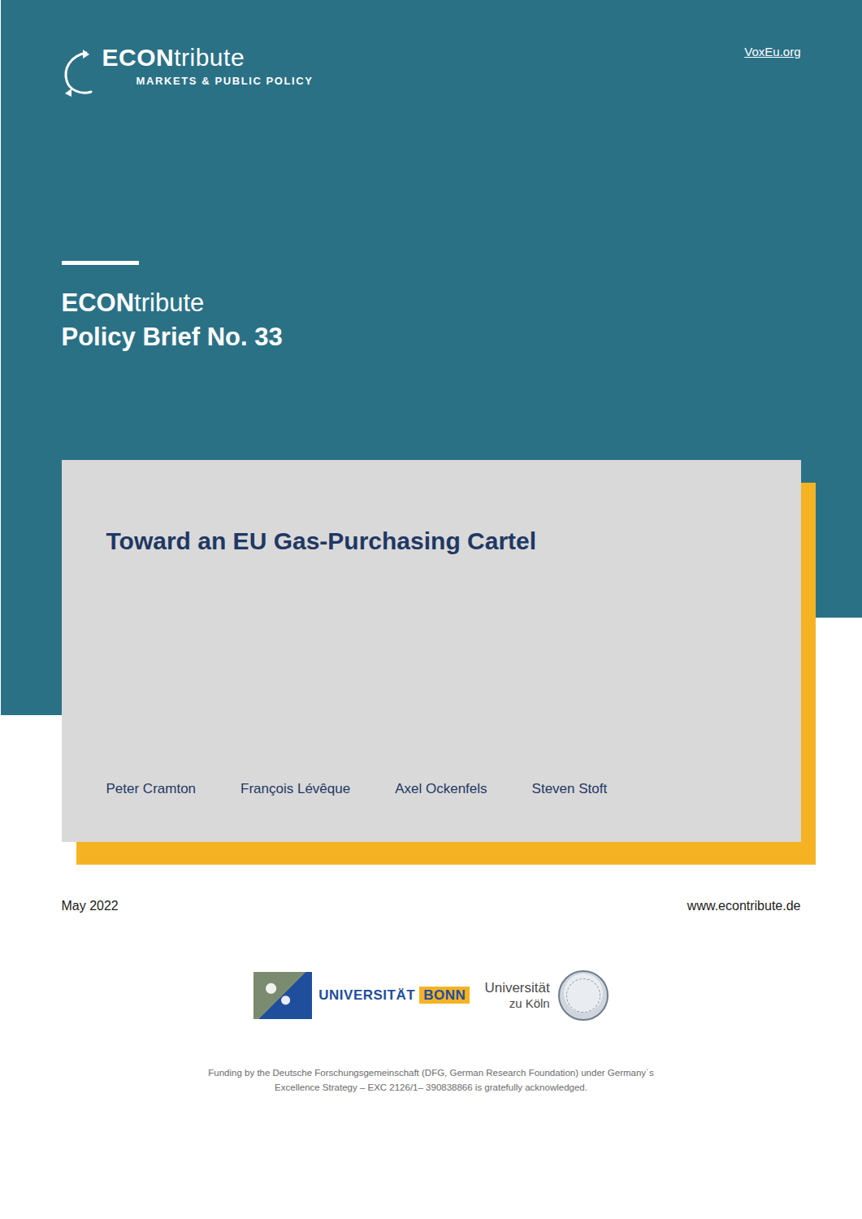ECON tribute
MARKETS & PUBLIC POLICY
VoxEu.org
ECONtribute
Policy Brief No. 33
Toward an EU Gas-Purchasing Cartel
Peter Cramton François Lévêque Axel Ockenfels Steven Stoft
May 2022 www.econtribute.de
UNIVERSITÄT BONN
Universität zu Köln
Funding by the Deutsche Forschungsgemeinschaft (DFG, German Research Foundation) under Germany´s Excellence Strategy – EXC 2126/1– 390838866 is gratefully acknowledged.